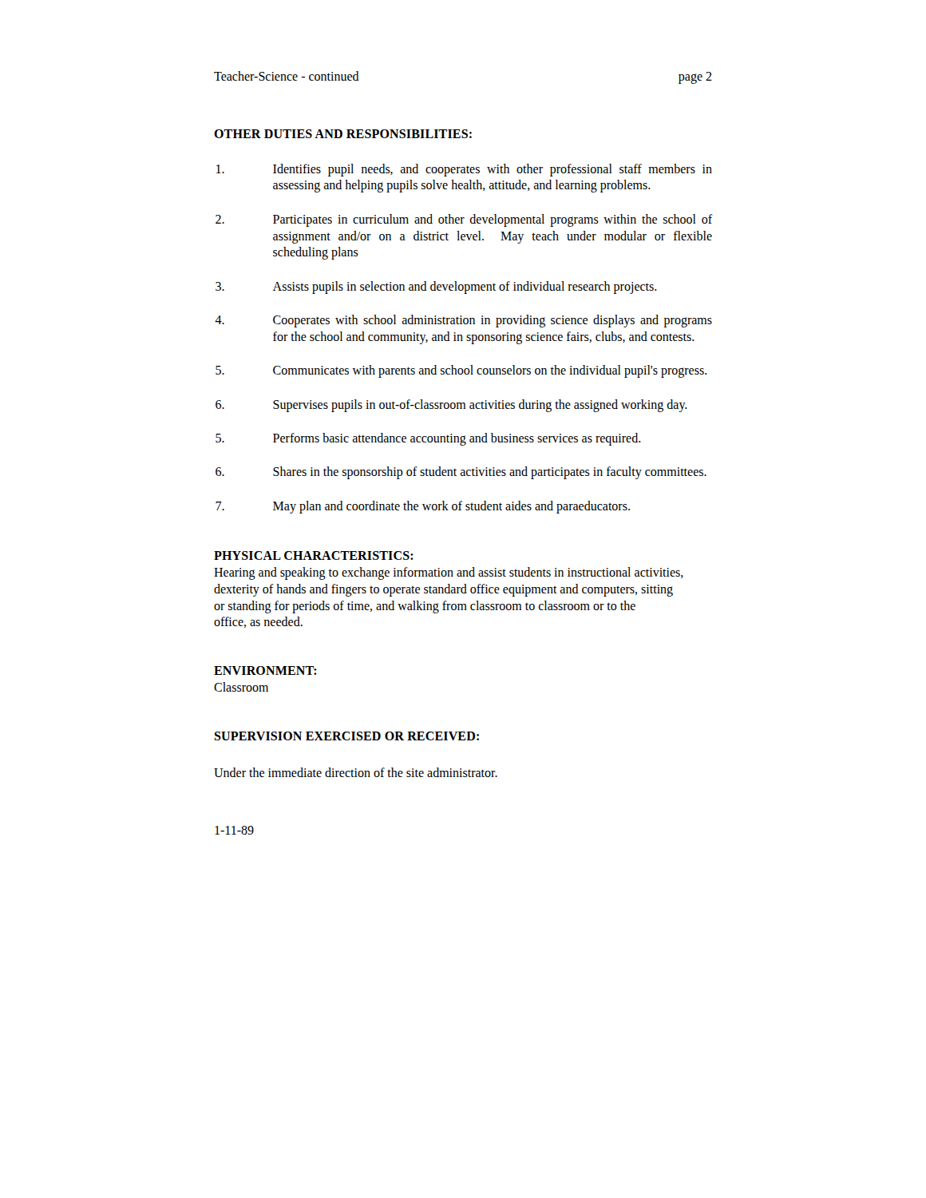Teacher-Science - continued page 2
OTHER DUTIES AND RESPONSIBILITIES:
1. Identifies pupil needs, and cooperates with other professional staff members in assessing and helping pupils solve health, attitude, and learning problems.
2. Participates in curriculum and other developmental programs within the school of assignment and/or on a district level. May teach under modular or flexible scheduling plans
3. Assists pupils in selection and development of individual research projects.
4. Cooperates with school administration in providing science displays and programs for the school and community, and in sponsoring science fairs, clubs, and contests.
5. Communicates with parents and school counselors on the individual pupil's progress.
6. Supervises pupils in out-of-classroom activities during the assigned working day.
5. Performs basic attendance accounting and business services as required.
6. Shares in the sponsorship of student activities and participates in faculty committees.
7. May plan and coordinate the work of student aides and paraeducators.
PHYSICAL CHARACTERISTICS:
Hearing and speaking to exchange information and assist students in instructional activities,
dexterity of hands and fingers to operate standard office equipment and computers, sitting
or standing for periods of time, and walking from classroom to classroom or to the
office, as needed.
ENVIRONMENT:
Classroom
SUPERVISION EXERCISED OR RECEIVED:
Under the immediate direction of the site administrator.
1-11-89